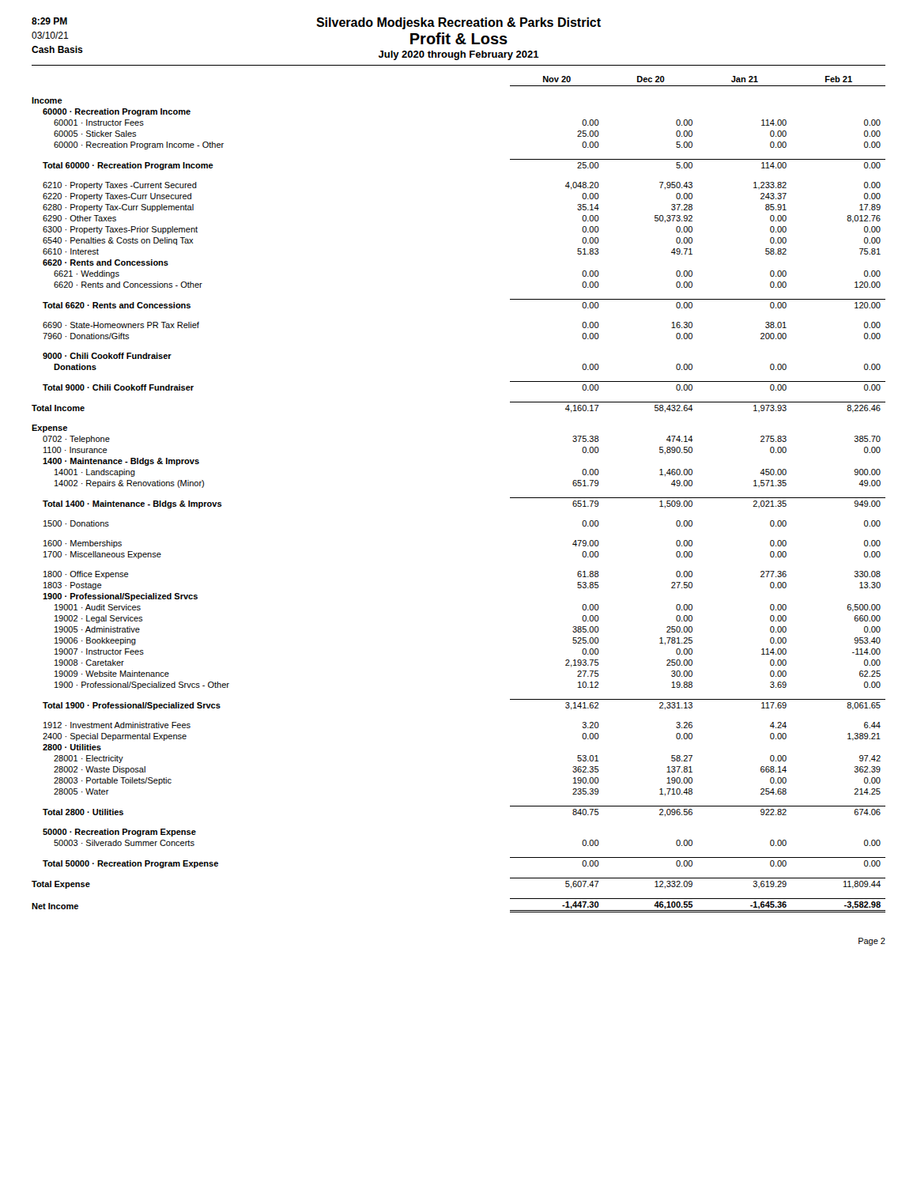8:29 PM
03/10/21
Cash Basis
Silverado Modjeska Recreation & Parks District
Profit & Loss
July 2020 through February 2021
| | Nov 20 | Dec 20 | Jan 21 | Feb 21 |
| --- | --- | --- | --- | --- |
| Income | | | | |
| 60000 · Recreation Program Income | | | | |
| 60001 · Instructor Fees | 0.00 | 0.00 | 114.00 | 0.00 |
| 60005 · Sticker Sales | 25.00 | 0.00 | 0.00 | 0.00 |
| 60000 · Recreation Program Income - Other | 0.00 | 5.00 | 0.00 | 0.00 |
| Total 60000 · Recreation Program Income | 25.00 | 5.00 | 114.00 | 0.00 |
| 6210 · Property Taxes -Current Secured | 4,048.20 | 7,950.43 | 1,233.82 | 0.00 |
| 6220 · Property Taxes-Curr Unsecured | 0.00 | 0.00 | 243.37 | 0.00 |
| 6280 · Property Tax-Curr Supplemental | 35.14 | 37.28 | 85.91 | 17.89 |
| 6290 · Other Taxes | 0.00 | 50,373.92 | 0.00 | 8,012.76 |
| 6300 · Property Taxes-Prior Supplement | 0.00 | 0.00 | 0.00 | 0.00 |
| 6540 · Penalties & Costs on Delinq Tax | 0.00 | 0.00 | 0.00 | 0.00 |
| 6610 · Interest | 51.83 | 49.71 | 58.82 | 75.81 |
| 6620 · Rents and Concessions | | | | |
| 6621 · Weddings | 0.00 | 0.00 | 0.00 | 0.00 |
| 6620 · Rents and Concessions - Other | 0.00 | 0.00 | 0.00 | 120.00 |
| Total 6620 · Rents and Concessions | 0.00 | 0.00 | 0.00 | 120.00 |
| 6690 · State-Homeowners PR Tax Relief | 0.00 | 16.30 | 38.01 | 0.00 |
| 7960 · Donations/Gifts | 0.00 | 0.00 | 200.00 | 0.00 |
| 9000 · Chili Cookoff Fundraiser | | | | |
| Donations | 0.00 | 0.00 | 0.00 | 0.00 |
| Total 9000 · Chili Cookoff Fundraiser | 0.00 | 0.00 | 0.00 | 0.00 |
| Total Income | 4,160.17 | 58,432.64 | 1,973.93 | 8,226.46 |
| Expense | | | | |
| 0702 · Telephone | 375.38 | 474.14 | 275.83 | 385.70 |
| 1100 · Insurance | 0.00 | 5,890.50 | 0.00 | 0.00 |
| 1400 · Maintenance - Bldgs & Improvs | | | | |
| 14001 · Landscaping | 0.00 | 1,460.00 | 450.00 | 900.00 |
| 14002 · Repairs & Renovations (Minor) | 651.79 | 49.00 | 1,571.35 | 49.00 |
| Total 1400 · Maintenance - Bldgs & Improvs | 651.79 | 1,509.00 | 2,021.35 | 949.00 |
| 1500 · Donations | 0.00 | 0.00 | 0.00 | 0.00 |
| 1600 · Memberships | 479.00 | 0.00 | 0.00 | 0.00 |
| 1700 · Miscellaneous Expense | 0.00 | 0.00 | 0.00 | 0.00 |
| 1800 · Office Expense | 61.88 | 0.00 | 277.36 | 330.08 |
| 1803 · Postage | 53.85 | 27.50 | 0.00 | 13.30 |
| 1900 · Professional/Specialized Srvcs | | | | |
| 19001 · Audit Services | 0.00 | 0.00 | 0.00 | 6,500.00 |
| 19002 · Legal Services | 0.00 | 0.00 | 0.00 | 660.00 |
| 19005 · Administrative | 385.00 | 250.00 | 0.00 | 0.00 |
| 19006 · Bookkeeping | 525.00 | 1,781.25 | 0.00 | 953.40 |
| 19007 · Instructor Fees | 0.00 | 0.00 | 114.00 | -114.00 |
| 19008 · Caretaker | 2,193.75 | 250.00 | 0.00 | 0.00 |
| 19009 · Website Maintenance | 27.75 | 30.00 | 0.00 | 62.25 |
| 1900 · Professional/Specialized Srvcs - Other | 10.12 | 19.88 | 3.69 | 0.00 |
| Total 1900 · Professional/Specialized Srvcs | 3,141.62 | 2,331.13 | 117.69 | 8,061.65 |
| 1912 · Investment Administrative Fees | 3.20 | 3.26 | 4.24 | 6.44 |
| 2400 · Special Deparmental Expense | 0.00 | 0.00 | 0.00 | 1,389.21 |
| 2800 · Utilities | | | | |
| 28001 · Electricity | 53.01 | 58.27 | 0.00 | 97.42 |
| 28002 · Waste Disposal | 362.35 | 137.81 | 668.14 | 362.39 |
| 28003 · Portable Toilets/Septic | 190.00 | 190.00 | 0.00 | 0.00 |
| 28005 · Water | 235.39 | 1,710.48 | 254.68 | 214.25 |
| Total 2800 · Utilities | 840.75 | 2,096.56 | 922.82 | 674.06 |
| 50000 · Recreation Program Expense | | | | |
| 50003 · Silverado Summer Concerts | 0.00 | 0.00 | 0.00 | 0.00 |
| Total 50000 · Recreation Program Expense | 0.00 | 0.00 | 0.00 | 0.00 |
| Total Expense | 5,607.47 | 12,332.09 | 3,619.29 | 11,809.44 |
| Net Income | -1,447.30 | 46,100.55 | -1,645.36 | -3,582.98 |
Page 2